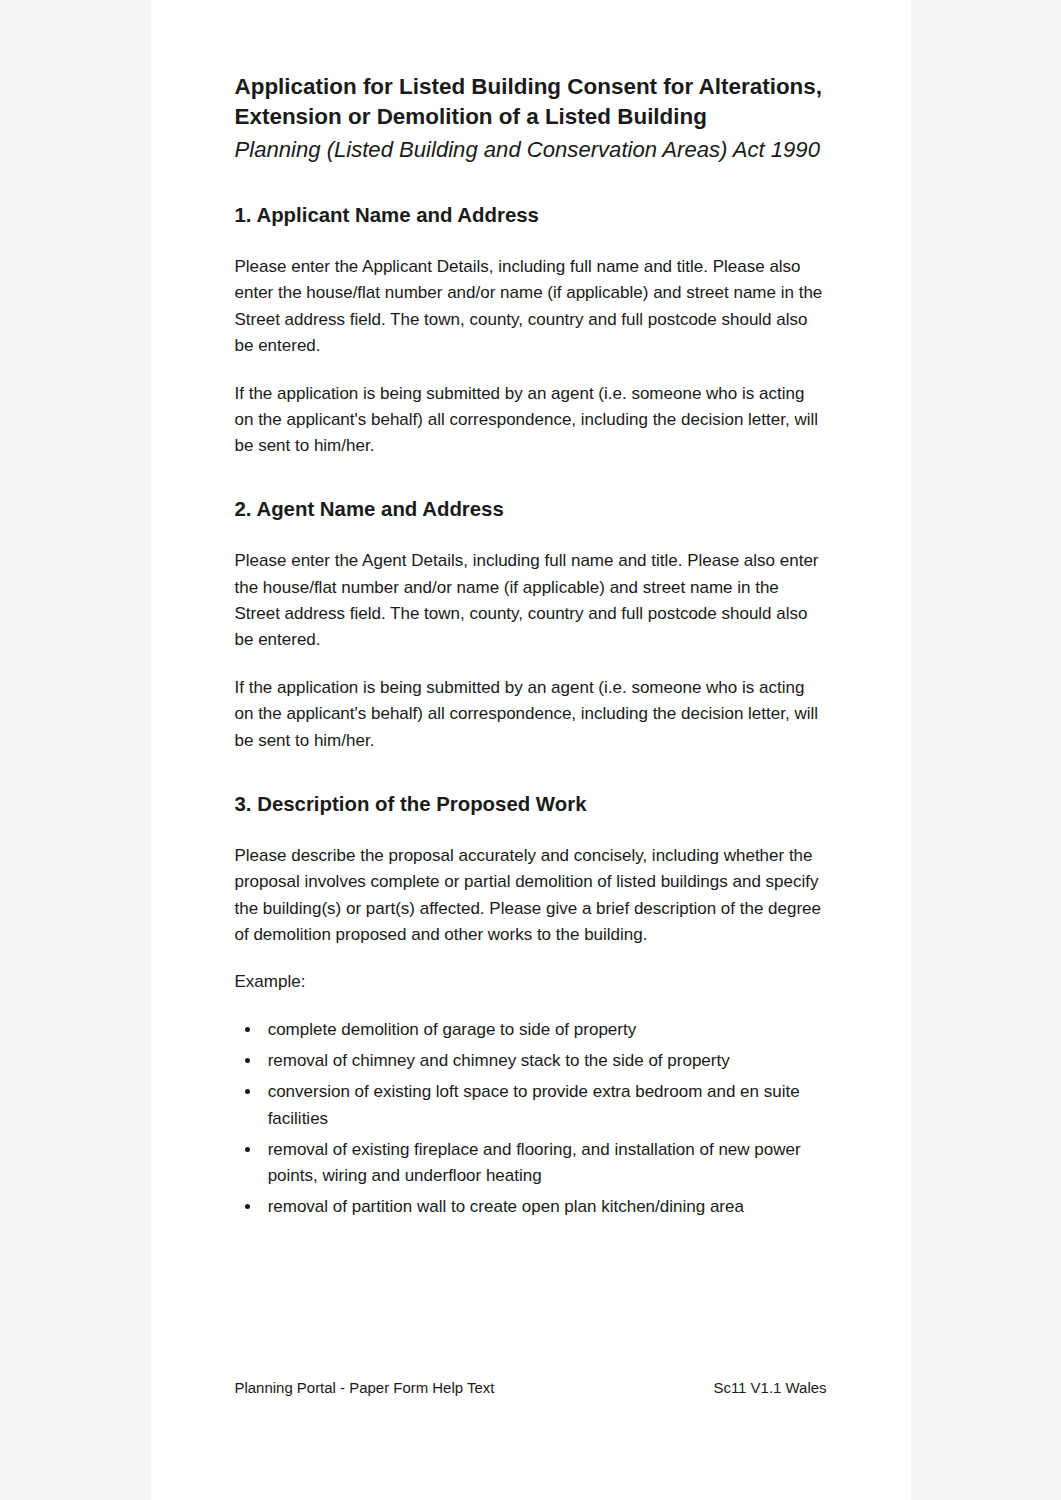Application for Listed Building Consent for Alterations, Extension or Demolition of a Listed Building
Planning (Listed Building and Conservation Areas) Act 1990
1. Applicant Name and Address
Please enter the Applicant Details, including full name and title. Please also enter the house/flat number and/or name (if applicable) and street name in the Street address field. The town, county, country and full postcode should also be entered.
If the application is being submitted by an agent (i.e. someone who is acting on the applicant's behalf) all correspondence, including the decision letter, will be sent to him/her.
2. Agent Name and Address
Please enter the Agent Details, including full name and title. Please also enter the house/flat number and/or name (if applicable) and street name in the Street address field. The town, county, country and full postcode should also be entered.
If the application is being submitted by an agent (i.e. someone who is acting on the applicant's behalf) all correspondence, including the decision letter, will be sent to him/her.
3. Description of the Proposed Work
Please describe the proposal accurately and concisely, including whether the proposal involves complete or partial demolition of listed buildings and specify the building(s) or part(s) affected. Please give a brief description of the degree of demolition proposed and other works to the building.
Example:
complete demolition of garage to side of property
removal of chimney and chimney stack to the side of property
conversion of existing loft space to provide extra bedroom and en suite facilities
removal of existing fireplace and flooring, and installation of new power points, wiring and underfloor heating
removal of partition wall to create open plan kitchen/dining area
Planning Portal - Paper Form Help Text Sc11 V1.1 Wales